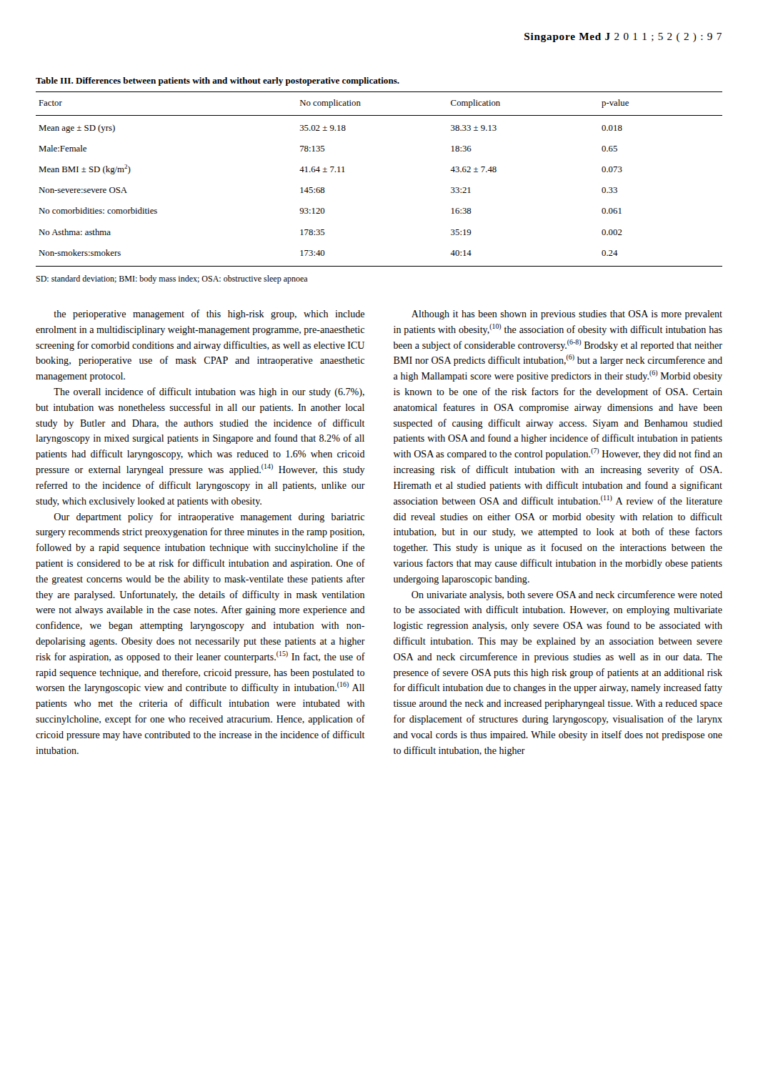Singapore Med J 2 0 1 1 ; 5 2 ( 2 ) : 9 7
Table III. Differences between patients with and without early postoperative complications.
| Factor | No complication | Complication | p-value |
| --- | --- | --- | --- |
| Mean age ± SD (yrs) | 35.02 ± 9.18 | 38.33 ± 9.13 | 0.018 |
| Male:Female | 78:135 | 18:36 | 0.65 |
| Mean BMI ± SD (kg/m 2 ) | 41.64 ± 7.11 | 43.62 ± 7.48 | 0.073 |
| Non-severe:severe OSA | 145:68 | 33:21 | 0.33 |
| No comorbidities: comorbidities | 93:120 | 16:38 | 0.061 |
| No Asthma: asthma | 178:35 | 35:19 | 0.002 |
| Non-smokers:smokers | 173:40 | 40:14 | 0.24 |
SD: standard deviation; BMI: body mass index; OSA: obstructive sleep apnoea
the perioperative management of this high-risk group, which include enrolment in a multidisciplinary weight-management programme, pre-anaesthetic screening for comorbid conditions and airway difficulties, as well as elective ICU booking, perioperative use of mask CPAP and intraoperative anaesthetic management protocol.
The overall incidence of difficult intubation was high in our study (6.7%), but intubation was nonetheless successful in all our patients. In another local study by Butler and Dhara, the authors studied the incidence of difficult laryngoscopy in mixed surgical patients in Singapore and found that 8.2% of all patients had difficult laryngoscopy, which was reduced to 1.6% when cricoid pressure or external laryngeal pressure was applied.(14) However, this study referred to the incidence of difficult laryngoscopy in all patients, unlike our study, which exclusively looked at patients with obesity.
Our department policy for intraoperative management during bariatric surgery recommends strict preoxygenation for three minutes in the ramp position, followed by a rapid sequence intubation technique with succinylcholine if the patient is considered to be at risk for difficult intubation and aspiration. One of the greatest concerns would be the ability to mask-ventilate these patients after they are paralysed. Unfortunately, the details of difficulty in mask ventilation were not always available in the case notes. After gaining more experience and confidence, we began attempting laryngoscopy and intubation with non-depolarising agents. Obesity does not necessarily put these patients at a higher risk for aspiration, as opposed to their leaner counterparts.(15) In fact, the use of rapid sequence technique, and therefore, cricoid pressure, has been postulated to worsen the laryngoscopic view and contribute to difficulty in intubation.(16) All patients who met the criteria of difficult intubation were intubated with succinylcholine, except for one who received atracurium. Hence, application of cricoid pressure may have contributed to the increase in the incidence of difficult intubation.
Although it has been shown in previous studies that OSA is more prevalent in patients with obesity,(10) the association of obesity with difficult intubation has been a subject of considerable controversy.(6-8) Brodsky et al reported that neither BMI nor OSA predicts difficult intubation,(6) but a larger neck circumference and a high Mallampati score were positive predictors in their study.(6) Morbid obesity is known to be one of the risk factors for the development of OSA. Certain anatomical features in OSA compromise airway dimensions and have been suspected of causing difficult airway access. Siyam and Benhamou studied patients with OSA and found a higher incidence of difficult intubation in patients with OSA as compared to the control population.(7) However, they did not find an increasing risk of difficult intubation with an increasing severity of OSA. Hiremath et al studied patients with difficult intubation and found a significant association between OSA and difficult intubation.(11) A review of the literature did reveal studies on either OSA or morbid obesity with relation to difficult intubation, but in our study, we attempted to look at both of these factors together. This study is unique as it focused on the interactions between the various factors that may cause difficult intubation in the morbidly obese patients undergoing laparoscopic banding.
On univariate analysis, both severe OSA and neck circumference were noted to be associated with difficult intubation. However, on employing multivariate logistic regression analysis, only severe OSA was found to be associated with difficult intubation. This may be explained by an association between severe OSA and neck circumference in previous studies as well as in our data. The presence of severe OSA puts this high risk group of patients at an additional risk for difficult intubation due to changes in the upper airway, namely increased fatty tissue around the neck and increased peripharyngeal tissue. With a reduced space for displacement of structures during laryngoscopy, visualisation of the larynx and vocal cords is thus impaired. While obesity in itself does not predispose one to difficult intubation, the higher